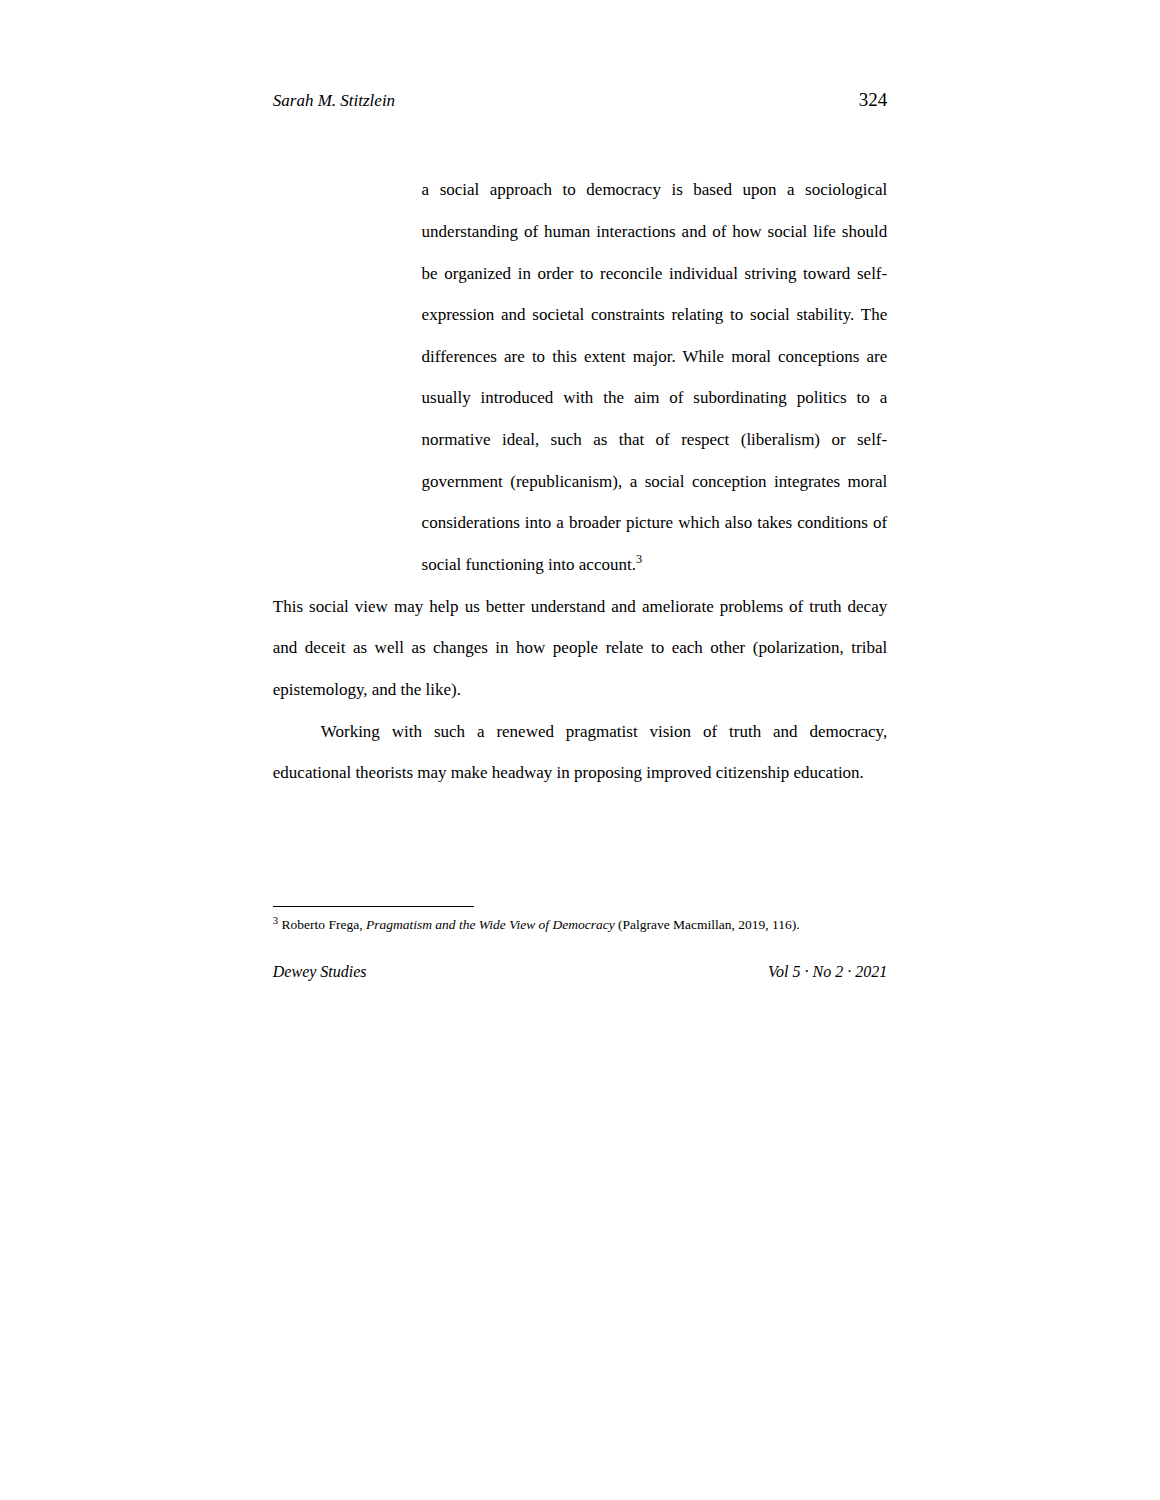Sarah M. Stitzlein 324
a social approach to democracy is based upon a sociological understanding of human interactions and of how social life should be organized in order to reconcile individual striving toward self-expression and societal constraints relating to social stability. The differences are to this extent major. While moral conceptions are usually introduced with the aim of subordinating politics to a normative ideal, such as that of respect (liberalism) or self-government (republicanism), a social conception integrates moral considerations into a broader picture which also takes conditions of social functioning into account.3
This social view may help us better understand and ameliorate problems of truth decay and deceit as well as changes in how people relate to each other (polarization, tribal epistemology, and the like).
Working with such a renewed pragmatist vision of truth and democracy, educational theorists may make headway in proposing improved citizenship education.
3 Roberto Frega, Pragmatism and the Wide View of Democracy (Palgrave Macmillan, 2019, 116).
Dewey Studies Vol 5 · No 2 · 2021